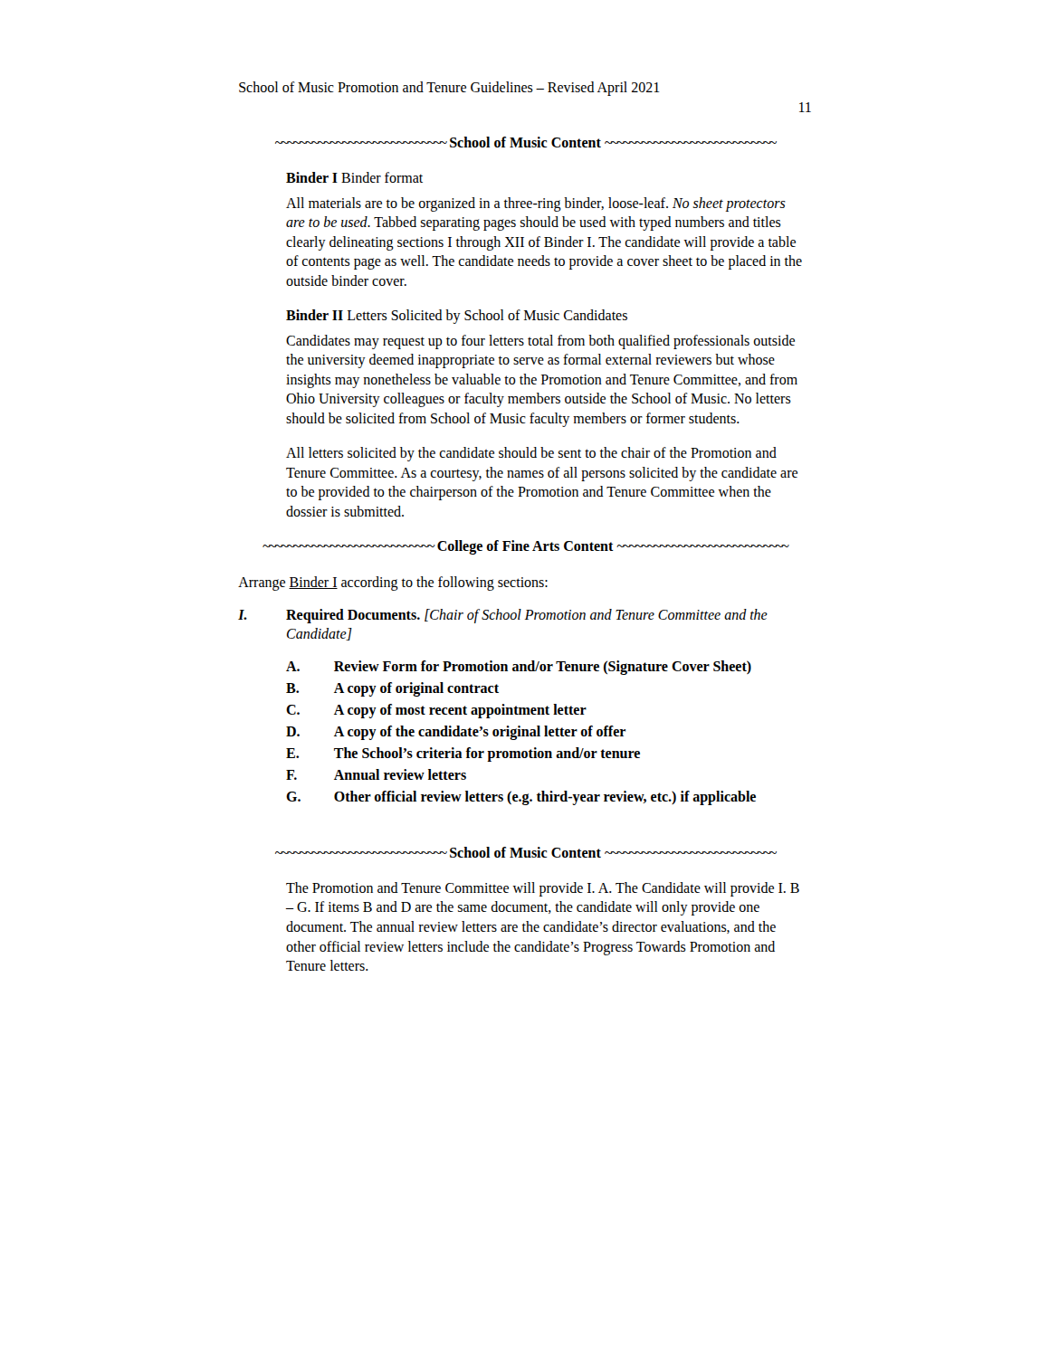School of Music Promotion and Tenure Guidelines – Revised April 2021
11
~~~~~~~~~~~~~~~~~~~~~~~~~~~~ School of Music Content ~~~~~~~~~~~~~~~~~~~~~~~~~~~~
Binder I Binder format
All materials are to be organized in a three-ring binder, loose-leaf. No sheet protectors are to be used. Tabbed separating pages should be used with typed numbers and titles clearly delineating sections I through XII of Binder I. The candidate will provide a table of contents page as well. The candidate needs to provide a cover sheet to be placed in the outside binder cover.
Binder II Letters Solicited by School of Music Candidates
Candidates may request up to four letters total from both qualified professionals outside the university deemed inappropriate to serve as formal external reviewers but whose insights may nonetheless be valuable to the Promotion and Tenure Committee, and from Ohio University colleagues or faculty members outside the School of Music. No letters should be solicited from School of Music faculty members or former students.
All letters solicited by the candidate should be sent to the chair of the Promotion and Tenure Committee. As a courtesy, the names of all persons solicited by the candidate are to be provided to the chairperson of the Promotion and Tenure Committee when the dossier is submitted.
~~~~~~~~~~~~~~~~~~~~~~~~~~~~ College of Fine Arts Content ~~~~~~~~~~~~~~~~~~~~~~~~~~~~
Arrange Binder I according to the following sections:
I.
Required Documents. [Chair of School Promotion and Tenure Committee and the Candidate]
A. Review Form for Promotion and/or Tenure (Signature Cover Sheet)
B. A copy of original contract
C. A copy of most recent appointment letter
D. A copy of the candidate’s original letter of offer
E. The School’s criteria for promotion and/or tenure
F. Annual review letters
G. Other official review letters (e.g. third-year review, etc.) if applicable
~~~~~~~~~~~~~~~~~~~~~~~~~~~~ School of Music Content ~~~~~~~~~~~~~~~~~~~~~~~~~~~~
The Promotion and Tenure Committee will provide I. A. The Candidate will provide I. B – G. If items B and D are the same document, the candidate will only provide one document. The annual review letters are the candidate’s director evaluations, and the other official review letters include the candidate’s Progress Towards Promotion and Tenure letters.